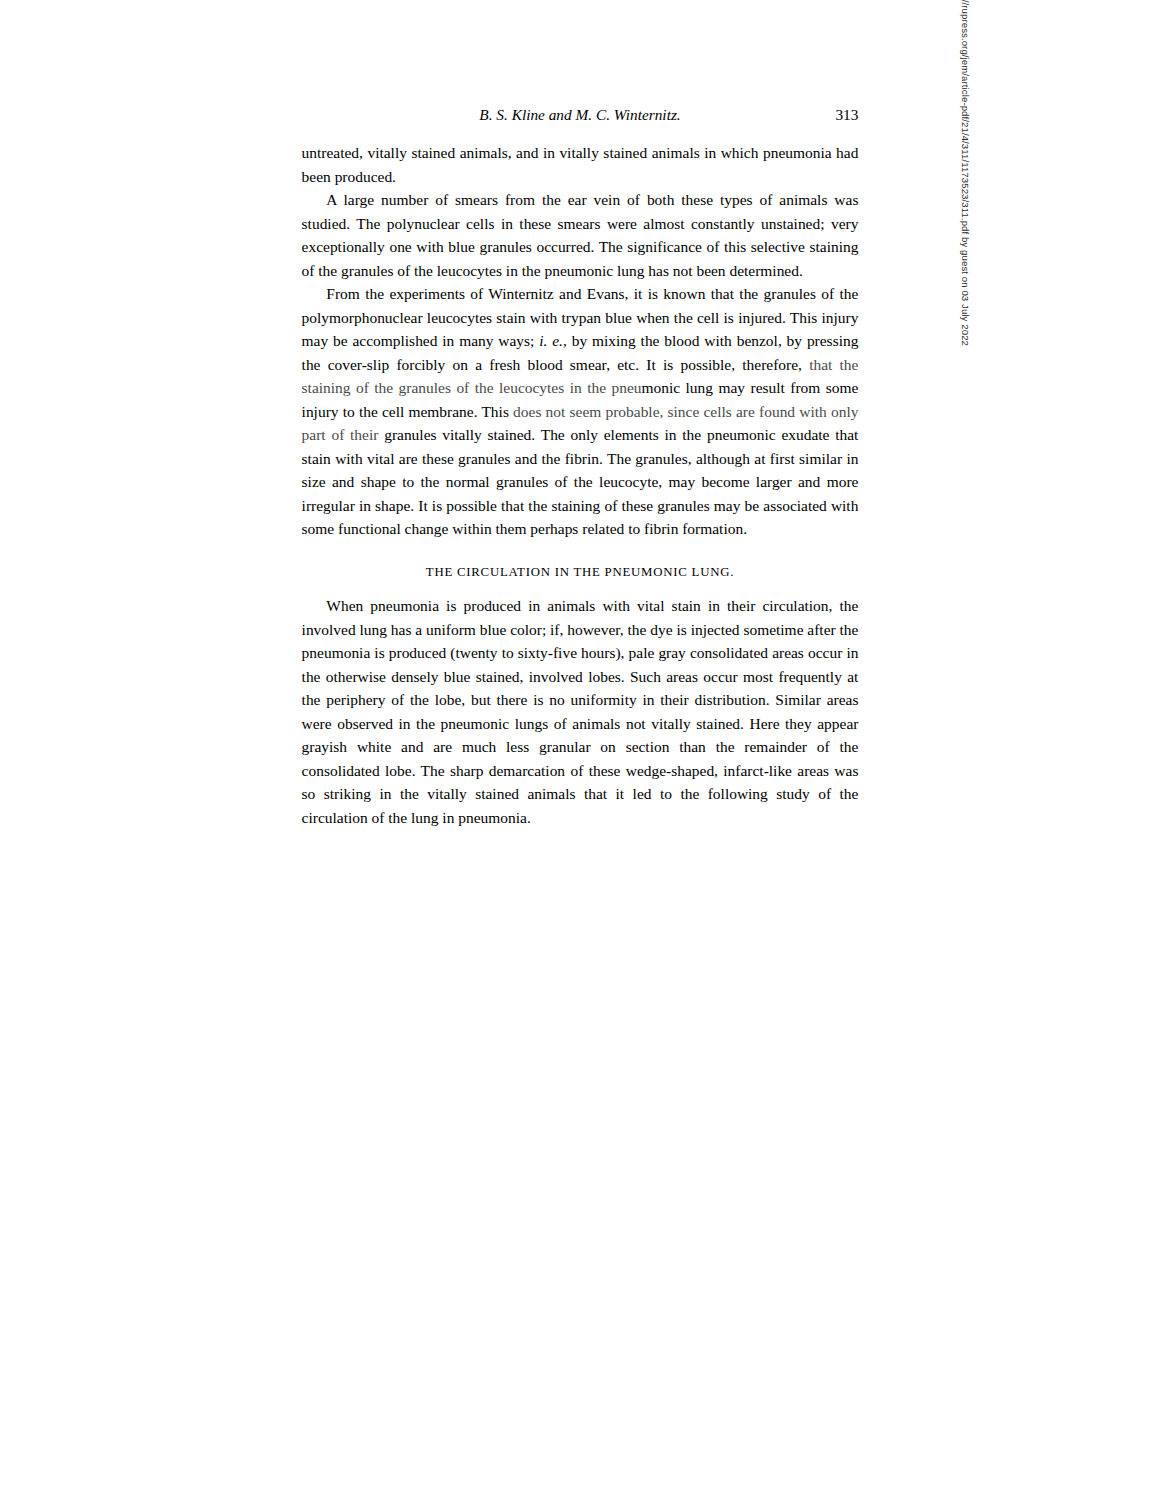Downloaded from http://rupress.org/jem/article-pdf/21/4/311/1173523/311.pdf by guest on 03 July 2022
B. S. Kline and M. C. Winternitz. 313
untreated, vitally stained animals, and in vitally stained animals in which pneumonia had been produced.
A large number of smears from the ear vein of both these types of animals was studied. The polynuclear cells in these smears were almost constantly unstained; very exceptionally one with blue granules occurred. The significance of this selective staining of the granules of the leucocytes in the pneumonic lung has not been determined.
From the experiments of Winternitz and Evans, it is known that the granules of the polymorphonuclear leucocytes stain with trypan blue when the cell is injured. This injury may be accomplished in many ways; i. e., by mixing the blood with benzol, by pressing the cover-slip forcibly on a fresh blood smear, etc. It is possible, therefore, that the staining of the granules of the leucocytes in the pneumonic lung may result from some injury to the cell membrane. This does not seem probable, since cells are found with only part of their granules vitally stained. The only elements in the pneumonic exudate that stain with vital are these granules and the fibrin. The granules, although at first similar in size and shape to the normal granules of the leucocyte, may become larger and more irregular in shape. It is possible that the staining of these granules may be associated with some functional change within them perhaps related to fibrin formation.
THE CIRCULATION IN THE PNEUMONIC LUNG.
When pneumonia is produced in animals with vital stain in their circulation, the involved lung has a uniform blue color; if, however, the dye is injected sometime after the pneumonia is produced (twenty to sixty-five hours), pale gray consolidated areas occur in the otherwise densely blue stained, involved lobes. Such areas occur most frequently at the periphery of the lobe, but there is no uniformity in their distribution. Similar areas were observed in the pneumonic lungs of animals not vitally stained. Here they appear grayish white and are much less granular on section than the remainder of the consolidated lobe. The sharp demarcation of these wedge-shaped, infarct-like areas was so striking in the vitally stained animals that it led to the following study of the circulation of the lung in pneumonia.